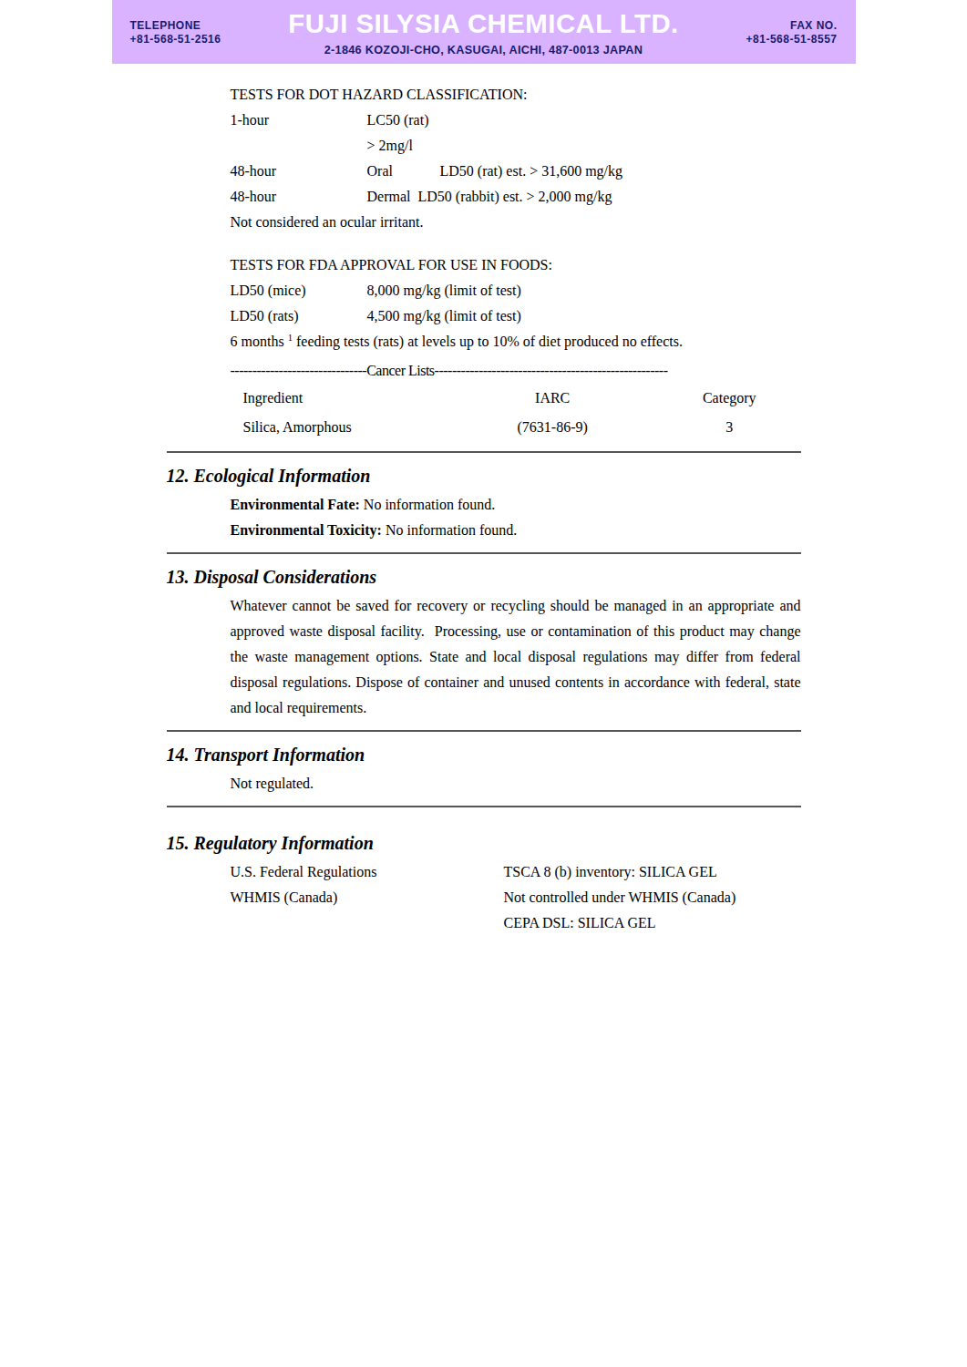TELEPHONE
+81-568-51-2516
FUJI SILYSIA CHEMICAL LTD.
2-1846 KOZOJI-CHO, KASUGAI, AICHI, 487-0013 JAPAN
FAX NO.
+81-568-51-8557
TESTS FOR DOT HAZARD CLASSIFICATION:
1-hour
LC50 (rat) > 2mg/l
48-hour
Oral
LD50 (rat) est. > 31,600 mg/kg
48-hour
Dermal LD50 (rabbit) est. > 2,000 mg/kg
Not considered an ocular irritant.
TESTS FOR FDA APPROVAL FOR USE IN FOODS:
LD50 (mice)
8,000 mg/kg (limit of test)
LD50 (rats)
4,500 mg/kg (limit of test)
6 months 1 feeding tests (rats) at levels up to 10% of diet produced no effects.
-------------------------------Cancer Lists-----------------------------------------------------
| Ingredient | IARC | Category |
| Silica, Amorphous | (7631-86-9) | 3 |
12. Ecological Information
Environmental Fate: No information found.
Environmental Toxicity: No information found.
13. Disposal Considerations
Whatever cannot be saved for recovery or recycling should be managed in an appropriate and approved waste disposal facility. Processing, use or contamination of this product may change the waste management options. State and local disposal regulations may differ from federal disposal regulations. Dispose of container and unused contents in accordance with federal, state and local requirements.
14. Transport Information
Not regulated.
15. Regulatory Information
U.S. Federal Regulations
TSCA 8 (b) inventory: SILICA GEL
WHMIS (Canada)
Not controlled under WHMIS (Canada)
CEPA DSL: SILICA GEL